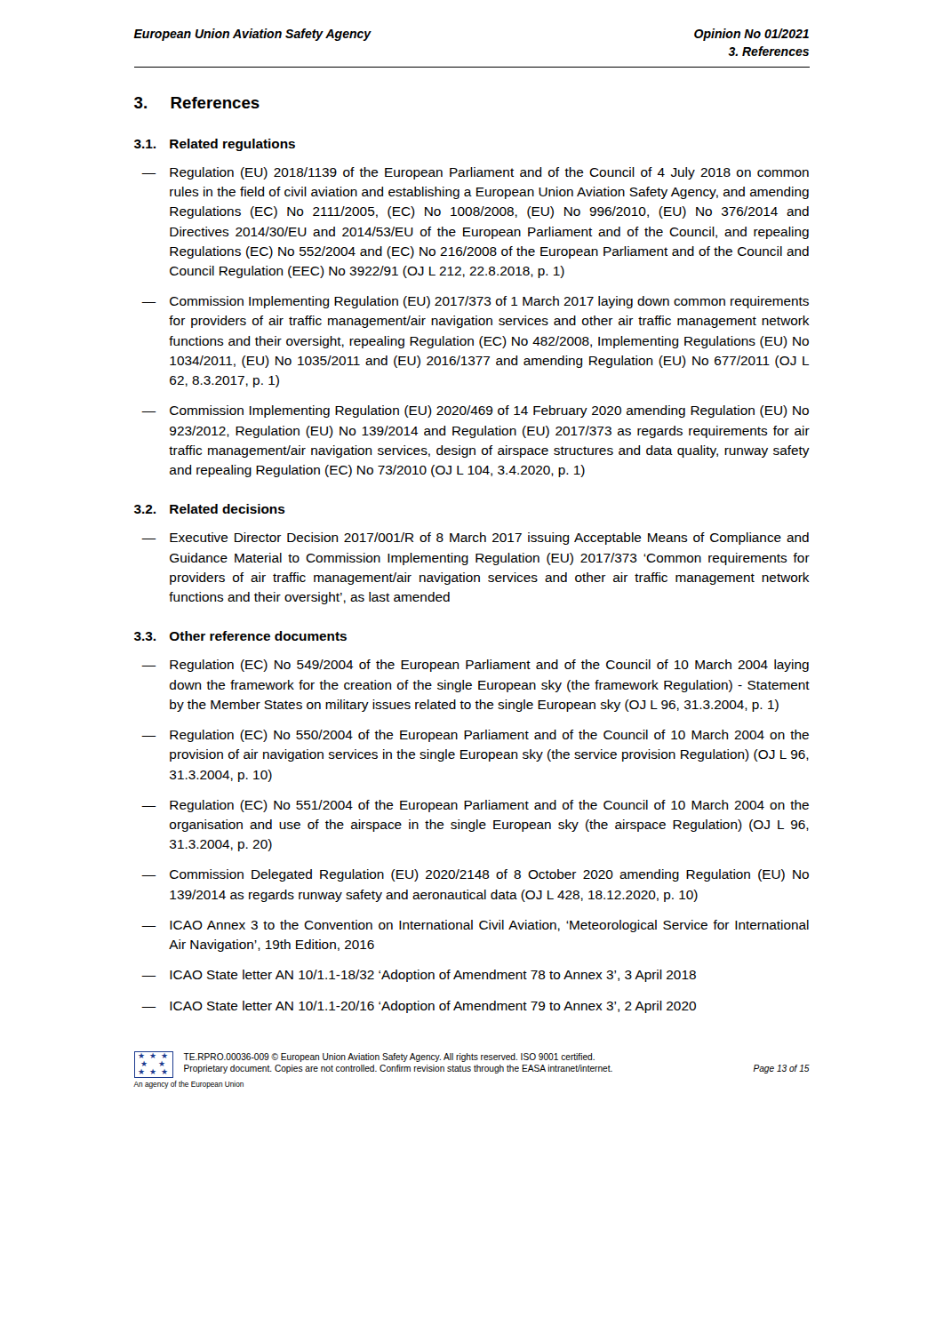European Union Aviation Safety Agency
Opinion No 01/2021
3. References
3. References
3.1. Related regulations
Regulation (EU) 2018/1139 of the European Parliament and of the Council of 4 July 2018 on common rules in the field of civil aviation and establishing a European Union Aviation Safety Agency, and amending Regulations (EC) No 2111/2005, (EC) No 1008/2008, (EU) No 996/2010, (EU) No 376/2014 and Directives 2014/30/EU and 2014/53/EU of the European Parliament and of the Council, and repealing Regulations (EC) No 552/2004 and (EC) No 216/2008 of the European Parliament and of the Council and Council Regulation (EEC) No 3922/91 (OJ L 212, 22.8.2018, p. 1)
Commission Implementing Regulation (EU) 2017/373 of 1 March 2017 laying down common requirements for providers of air traffic management/air navigation services and other air traffic management network functions and their oversight, repealing Regulation (EC) No 482/2008, Implementing Regulations (EU) No 1034/2011, (EU) No 1035/2011 and (EU) 2016/1377 and amending Regulation (EU) No 677/2011 (OJ L 62, 8.3.2017, p. 1)
Commission Implementing Regulation (EU) 2020/469 of 14 February 2020 amending Regulation (EU) No 923/2012, Regulation (EU) No 139/2014 and Regulation (EU) 2017/373 as regards requirements for air traffic management/air navigation services, design of airspace structures and data quality, runway safety and repealing Regulation (EC) No 73/2010 (OJ L 104, 3.4.2020, p. 1)
3.2. Related decisions
Executive Director Decision 2017/001/R of 8 March 2017 issuing Acceptable Means of Compliance and Guidance Material to Commission Implementing Regulation (EU) 2017/373 ‘Common requirements for providers of air traffic management/air navigation services and other air traffic management network functions and their oversight’, as last amended
3.3. Other reference documents
Regulation (EC) No 549/2004 of the European Parliament and of the Council of 10 March 2004 laying down the framework for the creation of the single European sky (the framework Regulation) - Statement by the Member States on military issues related to the single European sky (OJ L 96, 31.3.2004, p. 1)
Regulation (EC) No 550/2004 of the European Parliament and of the Council of 10 March 2004 on the provision of air navigation services in the single European sky (the service provision Regulation) (OJ L 96, 31.3.2004, p. 10)
Regulation (EC) No 551/2004 of the European Parliament and of the Council of 10 March 2004 on the organisation and use of the airspace in the single European sky (the airspace Regulation) (OJ L 96, 31.3.2004, p. 20)
Commission Delegated Regulation (EU) 2020/2148 of 8 October 2020 amending Regulation (EU) No 139/2014 as regards runway safety and aeronautical data (OJ L 428, 18.12.2020, p. 10)
ICAO Annex 3 to the Convention on International Civil Aviation, ‘Meteorological Service for International Air Navigation’, 19th Edition, 2016
ICAO State letter AN 10/1.1-18/32 ‘Adoption of Amendment 78 to Annex 3’, 3 April 2018
ICAO State letter AN 10/1.1-20/16 ‘Adoption of Amendment 79 to Annex 3’, 2 April 2020
★ ★ ★
★ ★
★ ★ ★
An agency of the European Union
TE.RPRO.00036-009 © European Union Aviation Safety Agency. All rights reserved. ISO 9001 certified.
Proprietary document. Copies are not controlled. Confirm revision status through the EASA intranet/internet. Page 13 of 15